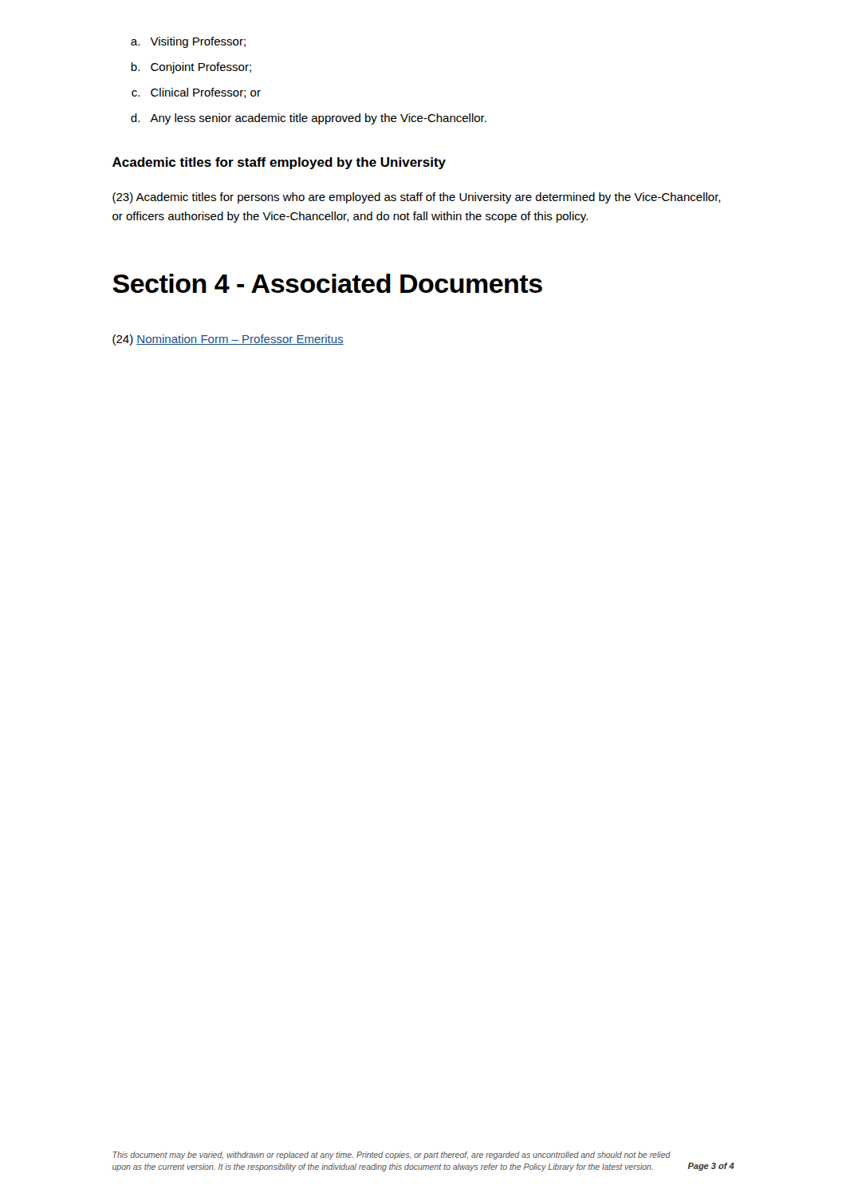Visiting Professor;
Conjoint Professor;
Clinical Professor; or
Any less senior academic title approved by the Vice-Chancellor.
Academic titles for staff employed by the University
(23) Academic titles for persons who are employed as staff of the University are determined by the Vice-Chancellor, or officers authorised by the Vice-Chancellor, and do not fall within the scope of this policy.
Section 4 - Associated Documents
(24) Nomination Form – Professor Emeritus
This document may be varied, withdrawn or replaced at any time. Printed copies, or part thereof, are regarded as uncontrolled and should not be relied upon as the current version. It is the responsibility of the individual reading this document to always refer to the Policy Library for the latest version.
Page 3 of 4